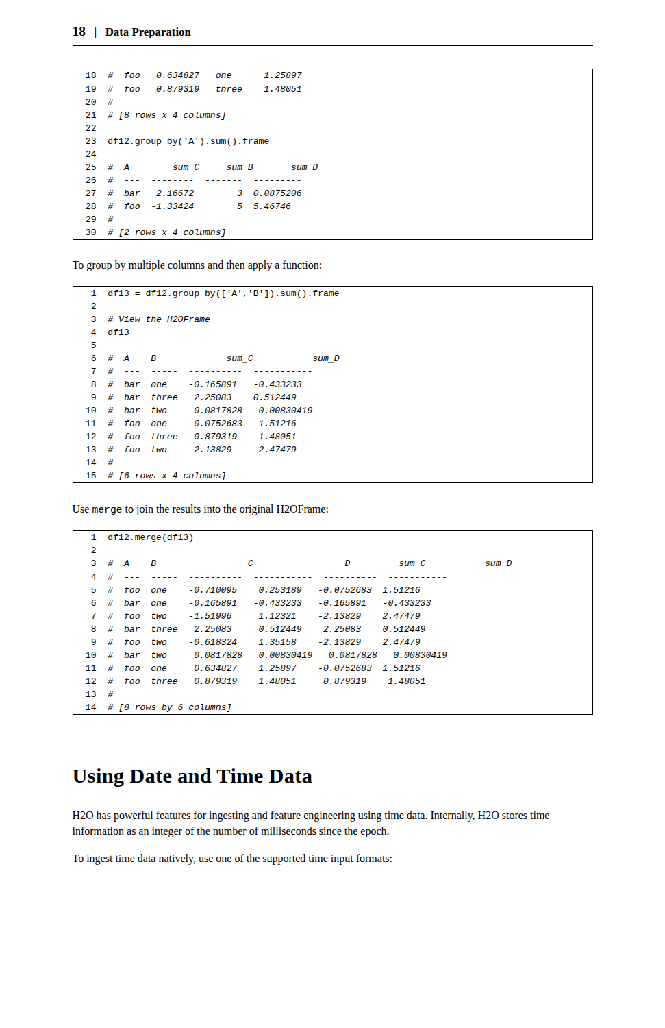18 | Data Preparation
| 18 | # foo 0.634827 one 1.25897 |
| 19 | # foo 0.879319 three 1.48051 |
| 20 | # |
| 21 | # [8 rows x 4 columns] |
| 22 | |
| 23 | df12.group_by('A').sum().frame |
| 24 | |
| 25 | # A sum_C sum_B sum_D |
| 26 | # --- -------- ------- --------- |
| 27 | # bar 2.16672 3 0.0875206 |
| 28 | # foo -1.33424 5 5.46746 |
| 29 | # |
| 30 | # [2 rows x 4 columns] |
To group by multiple columns and then apply a function:
| 1 | df13 = df12.group_by(['A','B']).sum().frame |
| 2 | |
| 3 | # View the H2OFrame |
| 4 | df13 |
| 5 | |
| 6 | # A B sum_C sum_D |
| 7 | # --- ----- ---------- ----------- |
| 8 | # bar one -0.165891 -0.433233 |
| 9 | # bar three 2.25083 0.512449 |
| 10 | # bar two 0.0817828 0.00830419 |
| 11 | # foo one -0.0752683 1.51216 |
| 12 | # foo three 0.879319 1.48051 |
| 13 | # foo two -2.13829 2.47479 |
| 14 | # |
| 15 | # [6 rows x 4 columns] |
Use merge to join the results into the original H2OFrame:
| 1 | df12.merge(df13) |
| 2 | |
| 3 | # A B C D sum_C sum_D |
| 4 | # --- ----- ---------- ----------- ---------- ----------- |
| 5 | # foo one -0.710095 0.253189 -0.0752683 1.51216 |
| 6 | # bar one -0.165891 -0.433233 -0.165891 -0.433233 |
| 7 | # foo two -1.51996 1.12321 -2.13829 2.47479 |
| 8 | # bar three 2.25083 0.512449 2.25083 0.512449 |
| 9 | # foo two -0.618324 1.35158 -2.13829 2.47479 |
| 10 | # bar two 0.0817828 0.00830419 0.0817828 0.00830419 |
| 11 | # foo one 0.634827 1.25897 -0.0752683 1.51216 |
| 12 | # foo three 0.879319 1.48051 0.879319 1.48051 |
| 13 | # |
| 14 | # [8 rows by 6 columns] |
Using Date and Time Data
H2O has powerful features for ingesting and feature engineering using time data. Internally, H2O stores time information as an integer of the number of milliseconds since the epoch.
To ingest time data natively, use one of the supported time input formats: